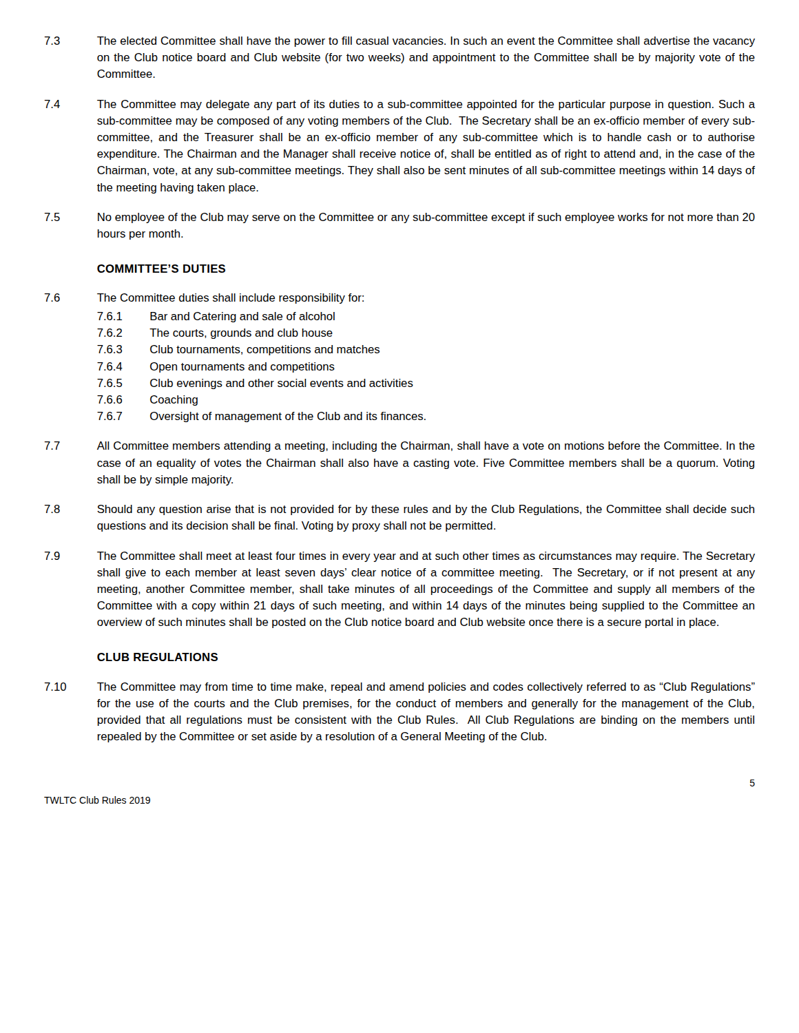7.3
The elected Committee shall have the power to fill casual vacancies. In such an event the Committee shall advertise the vacancy on the Club notice board and Club website (for two weeks) and appointment to the Committee shall be by majority vote of the Committee.
7.4
The Committee may delegate any part of its duties to a sub-committee appointed for the particular purpose in question. Such a sub-committee may be composed of any voting members of the Club. The Secretary shall be an ex-officio member of every sub-committee, and the Treasurer shall be an ex-officio member of any sub-committee which is to handle cash or to authorise expenditure. The Chairman and the Manager shall receive notice of, shall be entitled as of right to attend and, in the case of the Chairman, vote, at any sub-committee meetings. They shall also be sent minutes of all sub-committee meetings within 14 days of the meeting having taken place.
7.5
No employee of the Club may serve on the Committee or any sub-committee except if such employee works for not more than 20 hours per month.
COMMITTEE’S DUTIES
7.6
The Committee duties shall include responsibility for:
7.6.1 Bar and Catering and sale of alcohol
7.6.2 The courts, grounds and club house
7.6.3 Club tournaments, competitions and matches
7.6.4 Open tournaments and competitions
7.6.5 Club evenings and other social events and activities
7.6.6 Coaching
7.6.7 Oversight of management of the Club and its finances.
7.7
All Committee members attending a meeting, including the Chairman, shall have a vote on motions before the Committee. In the case of an equality of votes the Chairman shall also have a casting vote. Five Committee members shall be a quorum. Voting shall be by simple majority.
7.8
Should any question arise that is not provided for by these rules and by the Club Regulations, the Committee shall decide such questions and its decision shall be final. Voting by proxy shall not be permitted.
7.9
The Committee shall meet at least four times in every year and at such other times as circumstances may require. The Secretary shall give to each member at least seven days’ clear notice of a committee meeting. The Secretary, or if not present at any meeting, another Committee member, shall take minutes of all proceedings of the Committee and supply all members of the Committee with a copy within 21 days of such meeting, and within 14 days of the minutes being supplied to the Committee an overview of such minutes shall be posted on the Club notice board and Club website once there is a secure portal in place.
CLUB REGULATIONS
7.10
The Committee may from time to time make, repeal and amend policies and codes collectively referred to as “Club Regulations” for the use of the courts and the Club premises, for the conduct of members and generally for the management of the Club, provided that all regulations must be consistent with the Club Rules. All Club Regulations are binding on the members until repealed by the Committee or set aside by a resolution of a General Meeting of the Club.
5
TWLTC Club Rules 2019